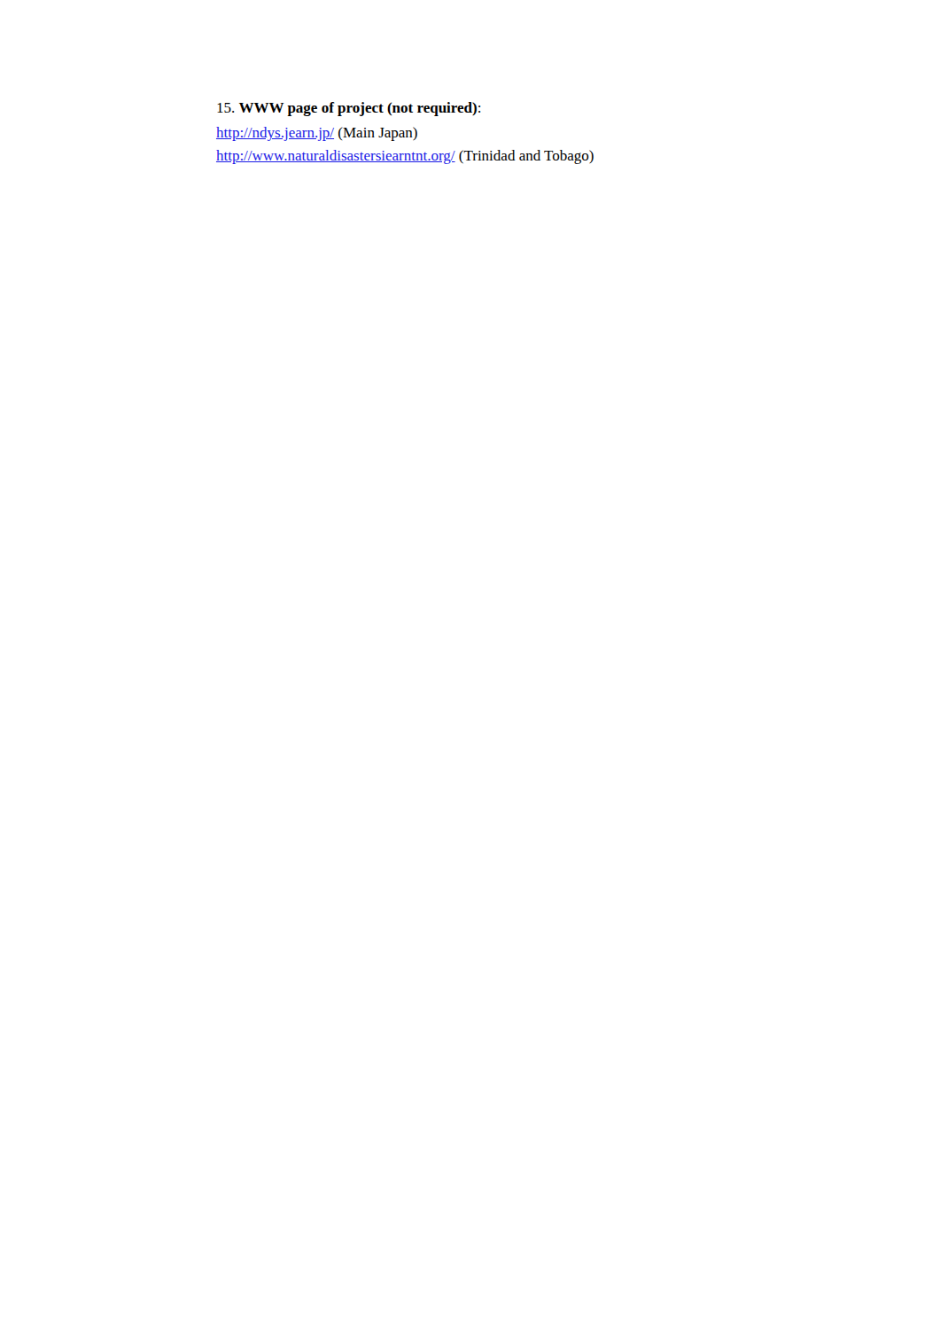15. WWW page of project (not required):
http://ndys.jearn.jp/ (Main Japan)
http://www.naturaldisastersiearntnt.org/ (Trinidad and Tobago)